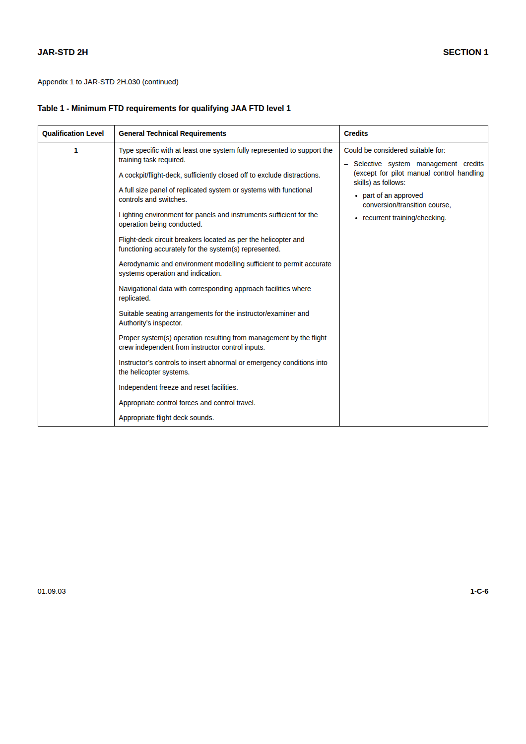JAR-STD 2H SECTION 1
Appendix 1 to JAR-STD 2H.030 (continued)
Table 1 - Minimum FTD requirements for qualifying JAA FTD level 1
| Qualification Level | General Technical Requirements | Credits |
| --- | --- | --- |
| 1 | Type specific with at least one system fully represented to support the training task required. A cockpit/flight-deck, sufficiently closed off to exclude distractions. A full size panel of replicated system or systems with functional controls and switches. Lighting environment for panels and instruments sufficient for the operation being conducted. Flight-deck circuit breakers located as per the helicopter and functioning accurately for the system(s) represented. Aerodynamic and environment modelling sufficient to permit accurate systems operation and indication. Navigational data with corresponding approach facilities where replicated. Suitable seating arrangements for the instructor/examiner and Authority’s inspector. Proper system(s) operation resulting from management by the flight crew independent from instructor control inputs. Instructor’s controls to insert abnormal or emergency conditions into the helicopter systems. Independent freeze and reset facilities. Appropriate control forces and control travel. Appropriate flight deck sounds. | Could be considered suitable for: Selective system management credits (except for pilot manual control handling skills) as follows: part of an approved conversion/transition course, recurrent training/checking. |
01.09.03 1-C-6